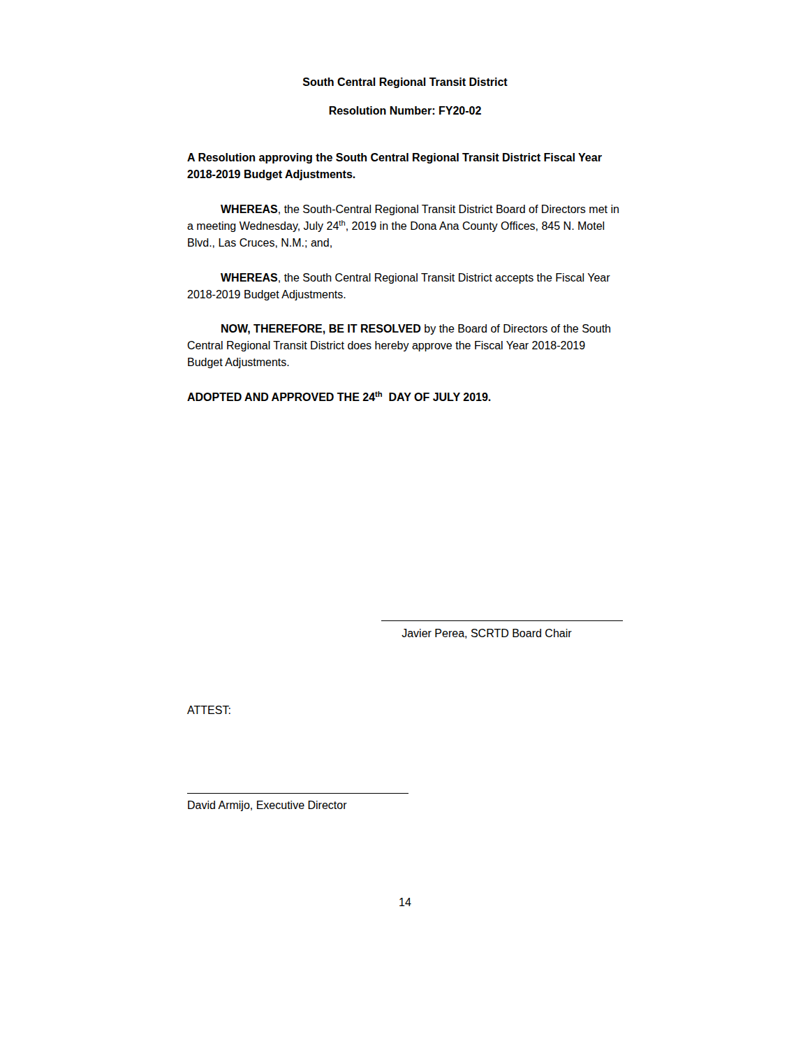South Central Regional Transit District
Resolution Number: FY20-02
A Resolution approving the South Central Regional Transit District Fiscal Year 2018-2019 Budget Adjustments.
WHEREAS, the South-Central Regional Transit District Board of Directors met in a meeting Wednesday, July 24th, 2019 in the Dona Ana County Offices, 845 N. Motel Blvd., Las Cruces, N.M.; and,
WHEREAS, the South Central Regional Transit District accepts the Fiscal Year 2018-2019 Budget Adjustments.
NOW, THEREFORE, BE IT RESOLVED by the Board of Directors of the South Central Regional Transit District does hereby approve the Fiscal Year 2018-2019 Budget Adjustments.
ADOPTED AND APPROVED THE 24th DAY OF JULY 2019.
Javier Perea, SCRTD Board Chair
ATTEST:
David Armijo, Executive Director
14